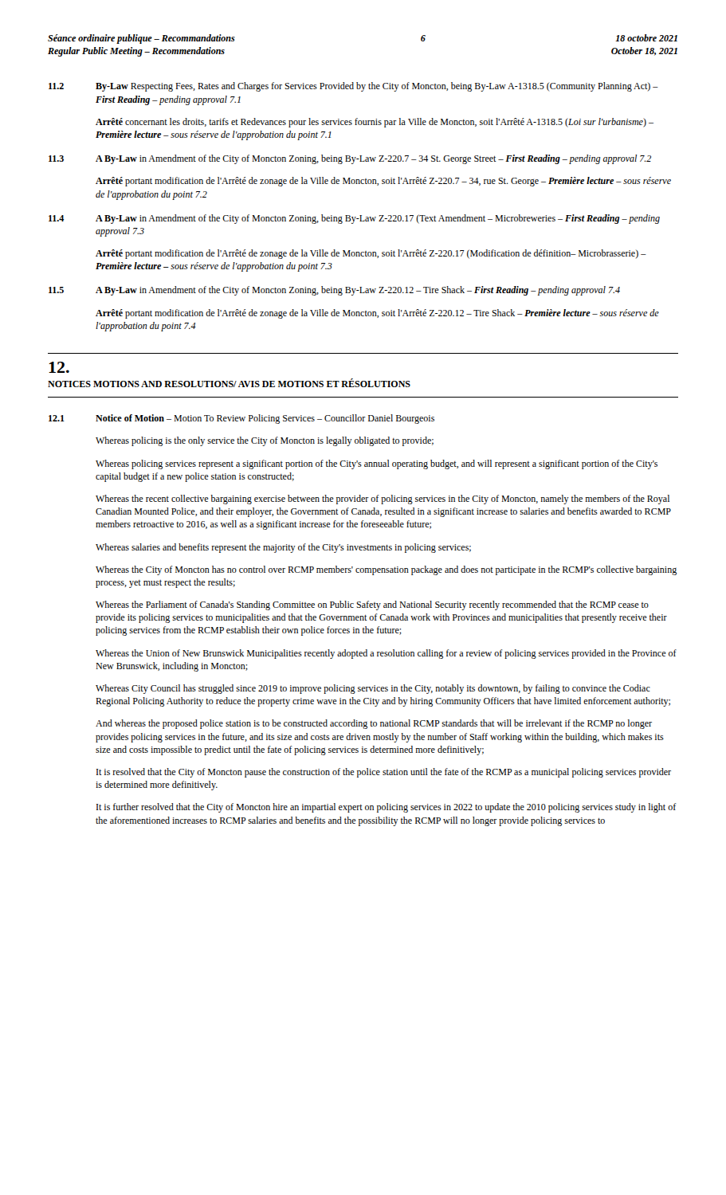Séance ordinaire publique – Recommandations
Regular Public Meeting – Recommendations
6
18 octobre 2021
October 18, 2021
11.2
By-Law Respecting Fees, Rates and Charges for Services Provided by the City of Moncton, being By-Law A-1318.5 (Community Planning Act) – First Reading – pending approval 7.1
Arrêté concernant les droits, tarifs et Redevances pour les services fournis par la Ville de Moncton, soit l'Arrêté A-1318.5 (Loi sur l'urbanisme) – Première lecture – sous réserve de l'approbation du point 7.1
11.3
A By-Law in Amendment of the City of Moncton Zoning, being By-Law Z-220.7 – 34 St. George Street – First Reading – pending approval 7.2
Arrêté portant modification de l'Arrêté de zonage de la Ville de Moncton, soit l'Arrêté Z-220.7 – 34, rue St. George – Première lecture – sous réserve de l'approbation du point 7.2
11.4
A By-Law in Amendment of the City of Moncton Zoning, being By-Law Z-220.17 (Text Amendment – Microbreweries – First Reading – pending approval 7.3
Arrêté portant modification de l'Arrêté de zonage de la Ville de Moncton, soit l'Arrêté Z-220.17 (Modification de définition– Microbrasserie) – Première lecture – sous réserve de l'approbation du point 7.3
11.5
A By-Law in Amendment of the City of Moncton Zoning, being By-Law Z-220.12 – Tire Shack – First Reading – pending approval 7.4
Arrêté portant modification de l'Arrêté de zonage de la Ville de Moncton, soit l'Arrêté Z-220.12 – Tire Shack – Première lecture – sous réserve de l'approbation du point 7.4
12.
NOTICES MOTIONS AND RESOLUTIONS/ AVIS DE MOTIONS ET RÉSOLUTIONS
12.1
Notice of Motion – Motion To Review Policing Services – Councillor Daniel Bourgeois
Whereas policing is the only service the City of Moncton is legally obligated to provide;
Whereas policing services represent a significant portion of the City's annual operating budget, and will represent a significant portion of the City's capital budget if a new police station is constructed;
Whereas the recent collective bargaining exercise between the provider of policing services in the City of Moncton, namely the members of the Royal Canadian Mounted Police, and their employer, the Government of Canada, resulted in a significant increase to salaries and benefits awarded to RCMP members retroactive to 2016, as well as a significant increase for the foreseeable future;
Whereas salaries and benefits represent the majority of the City's investments in policing services;
Whereas the City of Moncton has no control over RCMP members' compensation package and does not participate in the RCMP's collective bargaining process, yet must respect the results;
Whereas the Parliament of Canada's Standing Committee on Public Safety and National Security recently recommended that the RCMP cease to provide its policing services to municipalities and that the Government of Canada work with Provinces and municipalities that presently receive their policing services from the RCMP establish their own police forces in the future;
Whereas the Union of New Brunswick Municipalities recently adopted a resolution calling for a review of policing services provided in the Province of New Brunswick, including in Moncton;
Whereas City Council has struggled since 2019 to improve policing services in the City, notably its downtown, by failing to convince the Codiac Regional Policing Authority to reduce the property crime wave in the City and by hiring Community Officers that have limited enforcement authority;
And whereas the proposed police station is to be constructed according to national RCMP standards that will be irrelevant if the RCMP no longer provides policing services in the future, and its size and costs are driven mostly by the number of Staff working within the building, which makes its size and costs impossible to predict until the fate of policing services is determined more definitively;
It is resolved that the City of Moncton pause the construction of the police station until the fate of the RCMP as a municipal policing services provider is determined more definitively.
It is further resolved that the City of Moncton hire an impartial expert on policing services in 2022 to update the 2010 policing services study in light of the aforementioned increases to RCMP salaries and benefits and the possibility the RCMP will no longer provide policing services to